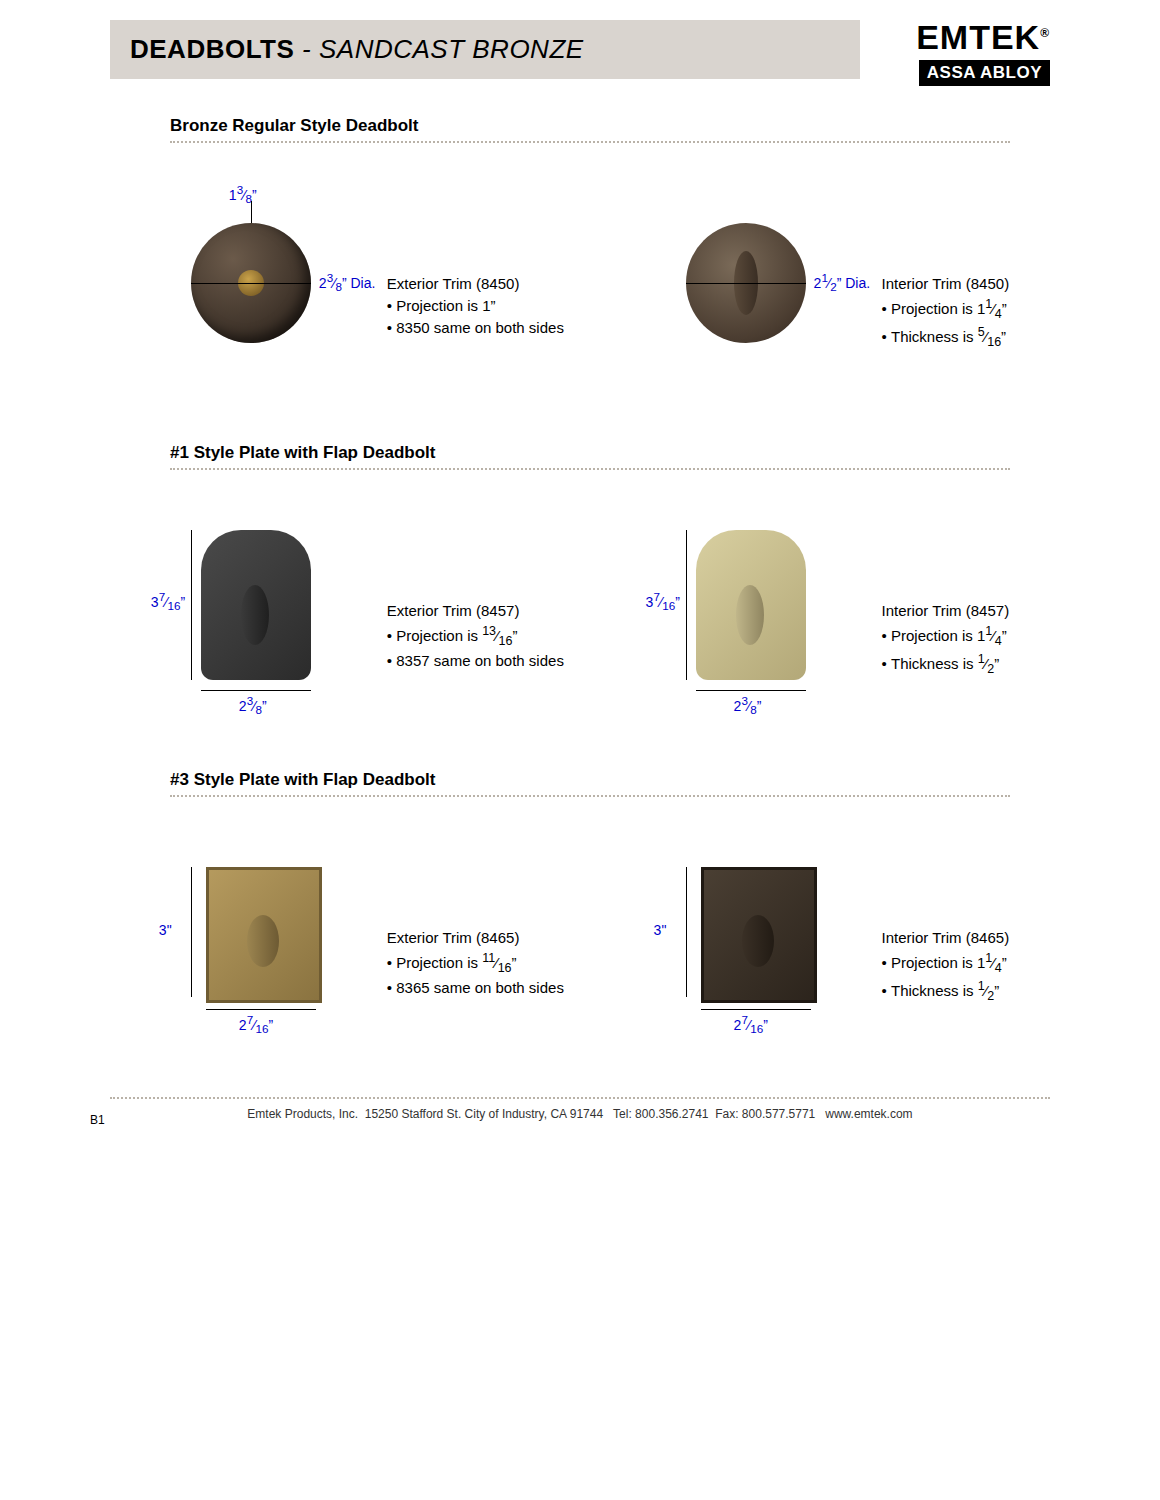DEADBOLTS - SANDCAST BRONZE
EMTEK®
ASSA ABLOY
Bronze Regular Style Deadbolt
13⁄8”
23⁄8” Dia.
Exterior Trim (8450)
Projection is 1”
8350 same on both sides
21⁄2” Dia.
Interior Trim (8450)
Projection is 11⁄4”
Thickness is 5⁄16”
#1 Style Plate with Flap Deadbolt
37⁄16”
23⁄8”
Exterior Trim (8457)
Projection is 13⁄16”
8357 same on both sides
37⁄16”
23⁄8”
Interior Trim (8457)
Projection is 11⁄4”
Thickness is 1⁄2”
#3 Style Plate with Flap Deadbolt
3"
27⁄16”
Exterior Trim (8465)
Projection is 11⁄16”
8365 same on both sides
3"
27⁄16”
Interior Trim (8465)
Projection is 11⁄4”
Thickness is 1⁄2”
Emtek Products, Inc. 15250 Stafford St. City of Industry, CA 91744 Tel: 800.356.2741 Fax: 800.577.5771 www.emtek.com
B1